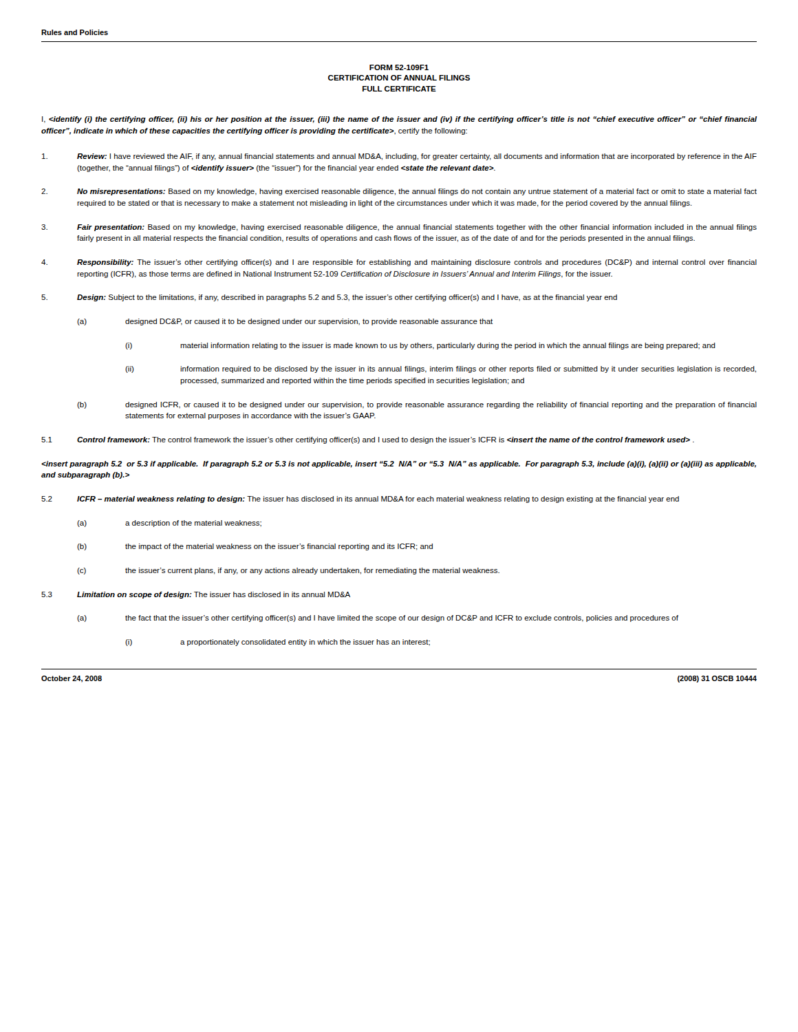Rules and Policies
FORM 52-109F1
CERTIFICATION OF ANNUAL FILINGS
FULL CERTIFICATE
I, <identify (i) the certifying officer, (ii) his or her position at the issuer, (iii) the name of the issuer and (iv) if the certifying officer’s title is not “chief executive officer” or “chief financial officer”, indicate in which of these capacities the certifying officer is providing the certificate>, certify the following:
| 1. | Review: I have reviewed the AIF, if any, annual financial statements and annual MD&A, including, for greater certainty, all documents and information that are incorporated by reference in the AIF (together, the “annual filings”) of <identify issuer> (the “issuer”) for the financial year ended <state the relevant date> . |
| 2. | No misrepresentations: Based on my knowledge, having exercised reasonable diligence, the annual filings do not contain any untrue statement of a material fact or omit to state a material fact required to be stated or that is necessary to make a statement not misleading in light of the circumstances under which it was made, for the period covered by the annual filings. |
| 3. | Fair presentation: Based on my knowledge, having exercised reasonable diligence, the annual financial statements together with the other financial information included in the annual filings fairly present in all material respects the financial condition, results of operations and cash flows of the issuer, as of the date of and for the periods presented in the annual filings. |
| 4. | Responsibility: The issuer’s other certifying officer(s) and I are responsible for establishing and maintaining disclosure controls and procedures (DC&P) and internal control over financial reporting (ICFR), as those terms are defined in National Instrument 52-109 Certification of Disclosure in Issuers’ Annual and Interim Filings , for the issuer. |
| 5. | Design: Subject to the limitations, if any, described in paragraphs 5.2 and 5.3, the issuer’s other certifying officer(s) and I have, as at the financial year end |
| | (a) | designed DC&P, or caused it to be designed under our supervision, to provide reasonable assurance that |
| | | (i) | material information relating to the issuer is made known to us by others, particularly during the period in which the annual filings are being prepared; and |
| | | (ii) | information required to be disclosed by the issuer in its annual filings, interim filings or other reports filed or submitted by it under securities legislation is recorded, processed, summarized and reported within the time periods specified in securities legislation; and |
| | (b) | designed ICFR, or caused it to be designed under our supervision, to provide reasonable assurance regarding the reliability of financial reporting and the preparation of financial statements for external purposes in accordance with the issuer’s GAAP. |
| 5.1 | Control framework: The control framework the issuer’s other certifying officer(s) and I used to design the issuer’s ICFR is <insert the name of the control framework used> . |
<insert paragraph 5.2 or 5.3 if applicable. If paragraph 5.2 or 5.3 is not applicable, insert “5.2 N/A” or “5.3 N/A” as applicable. For paragraph 5.3, include (a)(i), (a)(ii) or (a)(iii) as applicable, and subparagraph (b).>
| 5.2 | ICFR – material weakness relating to design: The issuer has disclosed in its annual MD&A for each material weakness relating to design existing at the financial year end |
| | (a) | a description of the material weakness; |
| | (b) | the impact of the material weakness on the issuer’s financial reporting and its ICFR; and |
| | (c) | the issuer’s current plans, if any, or any actions already undertaken, for remediating the material weakness. |
| 5.3 | Limitation on scope of design: The issuer has disclosed in its annual MD&A |
| | (a) | the fact that the issuer’s other certifying officer(s) and I have limited the scope of our design of DC&P and ICFR to exclude controls, policies and procedures of |
| | | (i) | a proportionately consolidated entity in which the issuer has an interest; |
October 24, 2008 (2008) 31 OSCB 10444